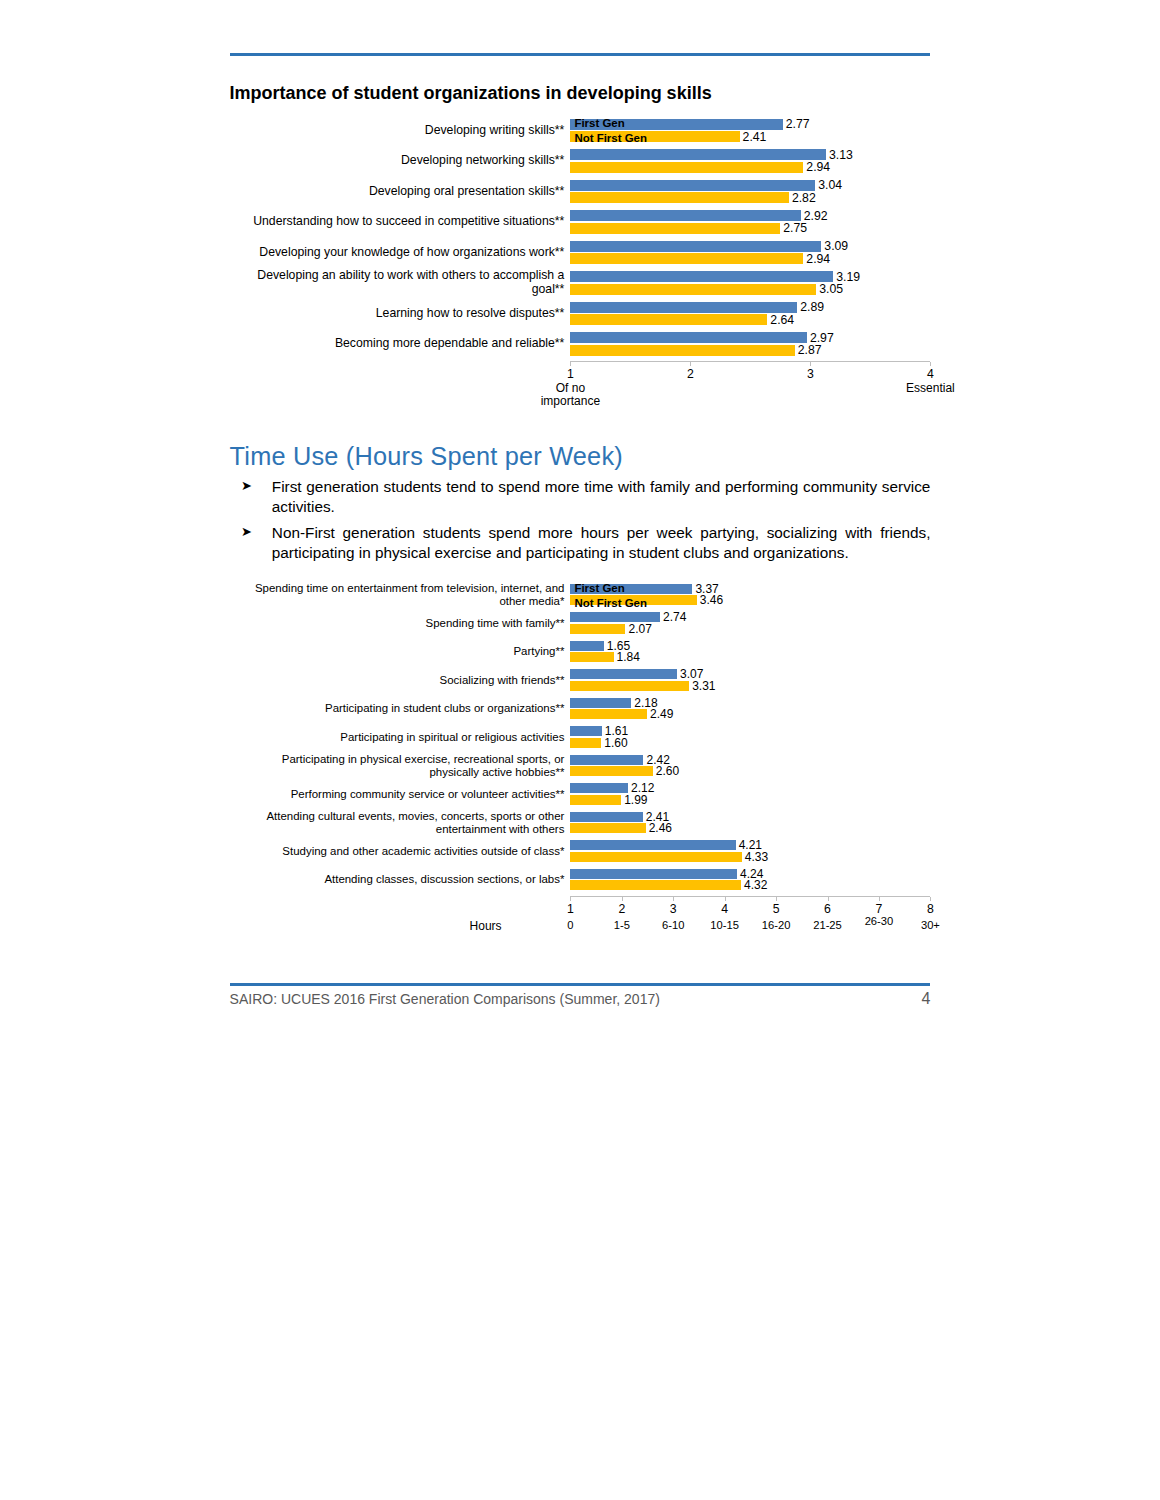Importance of student organizations in developing skills
Developing writing skills**
First Gen
Not First Gen
2.77
2.41
Developing networking skills**
3.13
2.94
Developing oral presentation skills**
3.04
2.82
Understanding how to succeed in competitive situations**
2.92
2.75
Developing your knowledge of how organizations work**
3.09
2.94
Developing an ability to work with others to accomplish a goal**
3.19
3.05
Learning how to resolve disputes**
2.89
2.64
Becoming more dependable and reliable**
2.97
2.87
1
2
3
4
Of no
importance
Essential
Time Use (Hours Spent per Week)
First generation students tend to spend more time with family and performing community service activities.
Non-First generation students spend more hours per week partying, socializing with friends, participating in physical exercise and participating in student clubs and organizations.
Spending time on entertainment from television, internet, and other media*
First Gen
Not First Gen
3.37
3.46
Spending time with family**
2.74
2.07
Partying**
1.65
1.84
Socializing with friends**
3.07
3.31
Participating in student clubs or organizations**
2.18
2.49
Participating in spiritual or religious activities
1.61
1.60
Participating in physical exercise, recreational sports, or physically active hobbies**
2.42
2.60
Performing community service or volunteer activities**
2.12
1.99
Attending cultural events, movies, concerts, sports or other entertainment with others
2.41
2.46
Studying and other academic activities outside of class*
4.21
4.33
Attending classes, discussion sections, or labs*
4.24
4.32
1
2
3
4
5
6
7
8
Hours
0
1-5
6-10
10-15
16-20
21-25
26-30
30+
SAIRO: UCUES 2016 First Generation Comparisons (Summer, 2017)
4